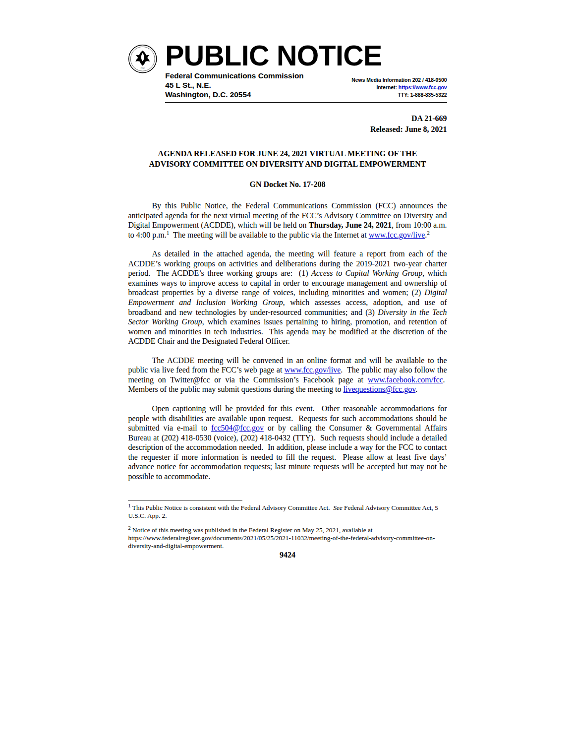FCC
PUBLIC NOTICE
Federal Communications Commission
45 L St., N.E.
Washington, D.C. 20554
News Media Information 202 / 418-0500
Internet: https://www.fcc.gov
TTY: 1-888-835-5322
DA 21-669
Released: June 8, 2021
AGENDA RELEASED FOR JUNE 24, 2021 VIRTUAL MEETING OF THE
ADVISORY COMMITTEE ON DIVERSITY AND DIGITAL EMPOWERMENT
GN Docket No. 17-208
By this Public Notice, the Federal Communications Commission (FCC) announces the anticipated agenda for the next virtual meeting of the FCC’s Advisory Committee on Diversity and Digital Empowerment (ACDDE), which will be held on Thursday, June 24, 2021, from 10:00 a.m. to 4:00 p.m.1 The meeting will be available to the public via the Internet at www.fcc.gov/live.2
As detailed in the attached agenda, the meeting will feature a report from each of the ACDDE’s working groups on activities and deliberations during the 2019-2021 two-year charter period. The ACDDE’s three working groups are: (1) Access to Capital Working Group, which examines ways to improve access to capital in order to encourage management and ownership of broadcast properties by a diverse range of voices, including minorities and women; (2) Digital Empowerment and Inclusion Working Group, which assesses access, adoption, and use of broadband and new technologies by under-resourced communities; and (3) Diversity in the Tech Sector Working Group, which examines issues pertaining to hiring, promotion, and retention of women and minorities in tech industries. This agenda may be modified at the discretion of the ACDDE Chair and the Designated Federal Officer.
The ACDDE meeting will be convened in an online format and will be available to the public via live feed from the FCC’s web page at www.fcc.gov/live. The public may also follow the meeting on Twitter@fcc or via the Commission’s Facebook page at www.facebook.com/fcc. Members of the public may submit questions during the meeting to livequestions@fcc.gov.
Open captioning will be provided for this event. Other reasonable accommodations for people with disabilities are available upon request. Requests for such accommodations should be submitted via e-mail to fcc504@fcc.gov or by calling the Consumer & Governmental Affairs Bureau at (202) 418-0530 (voice), (202) 418-0432 (TTY). Such requests should include a detailed description of the accommodation needed. In addition, please include a way for the FCC to contact the requester if more information is needed to fill the request. Please allow at least five days’ advance notice for accommodation requests; last minute requests will be accepted but may not be possible to accommodate.
1 This Public Notice is consistent with the Federal Advisory Committee Act. See Federal Advisory Committee Act, 5 U.S.C. App. 2.
2 Notice of this meeting was published in the Federal Register on May 25, 2021, available at https://www.federalregister.gov/documents/2021/05/25/2021-11032/meeting-of-the-federal-advisory-committee-on-diversity-and-digital-empowerment.
9424